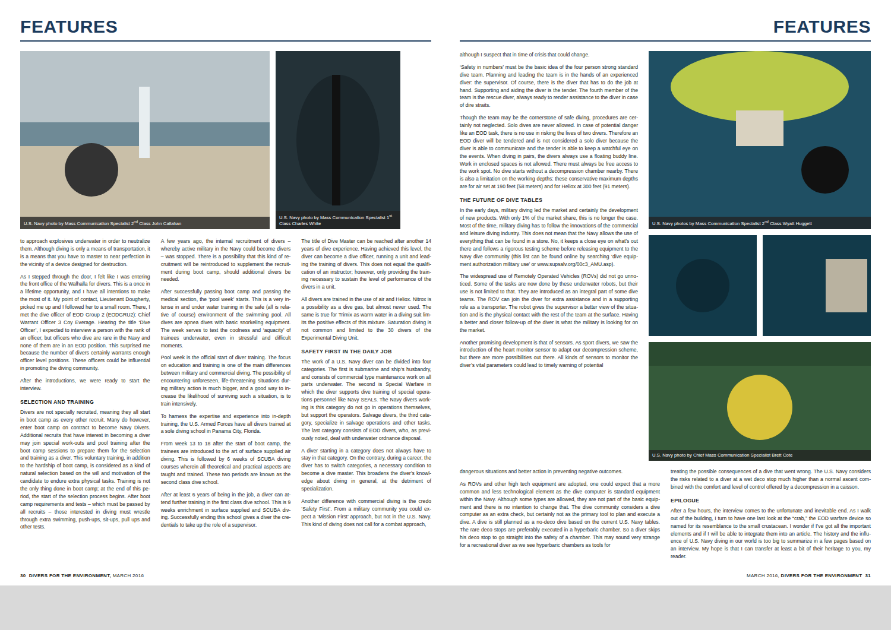FEATURES
U.S. Navy photo by Mass Communication Specialist 2nd Class John Callahan
U.S. Navy photo by Mass Communication Specialist 1st Class Charles White
to approach explosives underwater in order to neutralize them. Although diving is only a means of transportation, it is a means that you have to master to near perfection in the vicinity of a device designed for destruction.
As I stepped through the door, I felt like I was entering the front office of the Walhalla for divers. This is a once in a lifetime opportunity, and I have all intentions to make the most of it. My point of contact, Lieutenant Dougherty, picked me up and I followed her to a small room. There, I met the dive officer of EOD Group 2 (EODGRU2): Chief Warrant Officer 3 Coy Everage. Hearing the title ‘Dive Officer’, I expected to interview a person with the rank of an officer, but officers who dive are rare in the Navy and none of them are in an EOD position. This surprised me because the number of divers certainly warrants enough officer level positions. These officers could be influential in promoting the diving community.
After the introductions, we were ready to start the interview.
Selection and Training
Divers are not specially recruited, meaning they all start in boot camp as every other recruit. Many do however, enter boot camp on contract to become Navy Divers. Additional recruits that have interest in becoming a diver may join special work-outs and pool training after the boot camp sessions to prepare them for the selection and training as a diver. This voluntary training, in addition to the hardship of boot camp, is considered as a kind of natural selection based on the will and motivation of the candidate to endure extra physical tasks. Training is not the only thing done in boot camp; at the end of this period, the start of the selection process begins. After boot camp requirements and tests – which must be passed by all recruits – those interested in diving must wrestle through extra swimming, push-ups, sit-ups, pull ups and other tests.
A few years ago, the internal recruitment of divers – whereby active military in the Navy could become divers – was stopped. There is a possibility that this kind of recruitment will be reintroduced to supplement the recruitment during boot camp, should additional divers be needed.
After successfully passing boot camp and passing the medical section, the ‘pool week’ starts. This is a very intense in and under water training in the safe (all is relative of course) environment of the swimming pool. All dives are apnea dives with basic snorkeling equipment. The week serves to test the coolness and ‘aquacity’ of trainees underwater, even in stressful and difficult moments.
Pool week is the official start of diver training. The focus on education and training is one of the main differences between military and commercial diving. The possibility of encountering unforeseen, life-threatening situations during military action is much bigger, and a good way to increase the likelihood of surviving such a situation, is to train intensively.
To harness the expertise and experience into in-depth training, the U.S. Armed Forces have all divers trained at a sole diving school in Panama City, Florida.
From week 13 to 18 after the start of boot camp, the trainees are introduced to the art of surface supplied air diving. This is followed by 6 weeks of SCUBA diving courses wherein all theoretical and practical aspects are taught and trained. These two periods are known as the second class dive school.
After at least 6 years of being in the job, a diver can attend further training in the first class dive school. This is 9 weeks enrichment in surface supplied and SCUBA diving. Successfully ending this school gives a diver the credentials to take up the role of a supervisor.
The title of Dive Master can be reached after another 14 years of dive experience. Having achieved this level, the diver can become a dive officer, running a unit and leading the training of divers. This does not equal the qualification of an instructor; however, only providing the training necessary to sustain the level of performance of the divers in a unit.
All divers are trained in the use of air and Heliox. Nitrox is a possibility as a dive gas, but almost never used. The same is true for Trimix as warm water in a diving suit limits the positive effects of this mixture. Saturation diving is not common and limited to the 30 divers of the Experimental Diving Unit.
Safety First in the Daily Job
The work of a U.S. Navy diver can be divided into four categories. The first is submarine and ship’s husbandry, and consists of commercial type maintenance work on all parts underwater. The second is Special Warfare in which the diver supports dive training of special operations personnel like Navy SEALs. The Navy divers working is this category do not go in operations themselves, but support the operators. Salvage divers, the third category, specialize in salvage operations and other tasks. The last category consists of EOD divers, who, as previously noted, deal with underwater ordnance disposal.
A diver starting in a category does not always have to stay in that category. On the contrary, during a career, the diver has to switch categories, a necessary condition to become a dive master. This broadens the diver’s knowledge about diving in general, at the detriment of specialization.
Another difference with commercial diving is the credo ‘Safety First’. From a military community you could expect a ‘Mission First’ approach, but not in the U.S. Navy. This kind of diving does not call for a combat approach,
30 DIVERS FOR THE ENVIRONMENT, MARCH 2016
FEATURES
although I suspect that in time of crisis that could change.
‘Safety in numbers’ must be the basic idea of the four person strong standard dive team. Planning and leading the team is in the hands of an experienced diver: the supervisor. Of course, there is the diver that has to do the job at hand. Supporting and aiding the diver is the tender. The fourth member of the team is the rescue diver, always ready to render assistance to the diver in case of dire straits.
Though the team may be the cornerstone of safe diving, procedures are certainly not neglected. Solo dives are never allowed. In case of potential danger like an EOD task, there is no use in risking the lives of two divers. Therefore an EOD diver will be tendered and is not considered a solo diver because the diver is able to communicate and the tender is able to keep a watchful eye on the events. When diving in pairs, the divers always use a floating buddy line. Work in enclosed spaces is not allowed. There must always be free access to the work spot. No dive starts without a decompression chamber nearby. There is also a limitation on the working depths: these conservative maximum depths are for air set at 190 feet (58 meters) and for Heliox at 300 feet (91 meters).
The Future of Dive Tables
In the early days, military diving led the market and certainly the development of new products. With only 1% of the market share, this is no longer the case. Most of the time, military diving has to follow the innovations of the commercial and leisure diving industry. This does not mean that the Navy allows the use of everything that can be found in a store. No, it keeps a close eye on what’s out there and follows a rigorous testing scheme before releasing equipment to the Navy dive community (this list can be found online by searching ‘dive equipment authorization military use’ or www.supsalv.org/00c3_AMU.asp).
The widespread use of Remotely Operated Vehicles (ROVs) did not go unnoticed. Some of the tasks are now done by these underwater robots, but their use is not limited to that. They are introduced as an integral part of some dive teams. The ROV can join the diver for extra assistance and in a supporting role as a transporter. The robot gives the supervisor a better view of the situation and is the physical contact with the rest of the team at the surface. Having a better and closer follow-up of the diver is what the military is looking for on the market.
Another promising development is that of sensors. As sport divers, we saw the introduction of the heart monitor sensor to adapt our decompression scheme, but there are more possibilities out there. All kinds of sensors to monitor the diver’s vital parameters could lead to timely warning of potential
U.S. Navy photos by Mass Communication Specialist 2nd Class Wyatt Huggett
U.S. Navy photo by Chief Mass Communication Specialist Brett Cote
dangerous situations and better action in preventing negative outcomes.
As ROVs and other high tech equipment are adopted, one could expect that a more common and less technological element as the dive computer is standard equipment within the Navy. Although some types are allowed, they are not part of the basic equipment and there is no intention to change that. The dive community considers a dive computer as an extra check, but certainly not as the primary tool to plan and execute a dive. A dive is still planned as a no-deco dive based on the current U.S. Navy tables. The rare deco stops are preferably executed in a hyperbaric chamber. So a diver skips his deco stop to go straight into the safety of a chamber. This may sound very strange for a recreational diver as we see hyperbaric chambers as tools for
treating the possible consequences of a dive that went wrong. The U.S. Navy considers the risks related to a diver at a wet deco stop much higher than a normal ascent combined with the comfort and level of control offered by a decompression in a caisson.
Epilogue
After a few hours, the interview comes to the unfortunate and inevitable end. As I walk out of the building, I turn to have one last look at the “crab,” the EOD warfare device so named for its resemblance to the small crustacean. I wonder if I’ve got all the important elements and if I will be able to integrate them into an article. The history and the influence of U.S. Navy diving in our world is too big to summarize in a few pages based on an interview. My hope is that I can transfer at least a bit of their heritage to you, my reader.
MARCH 2016, DIVERS FOR THE ENVIRONMENT 31